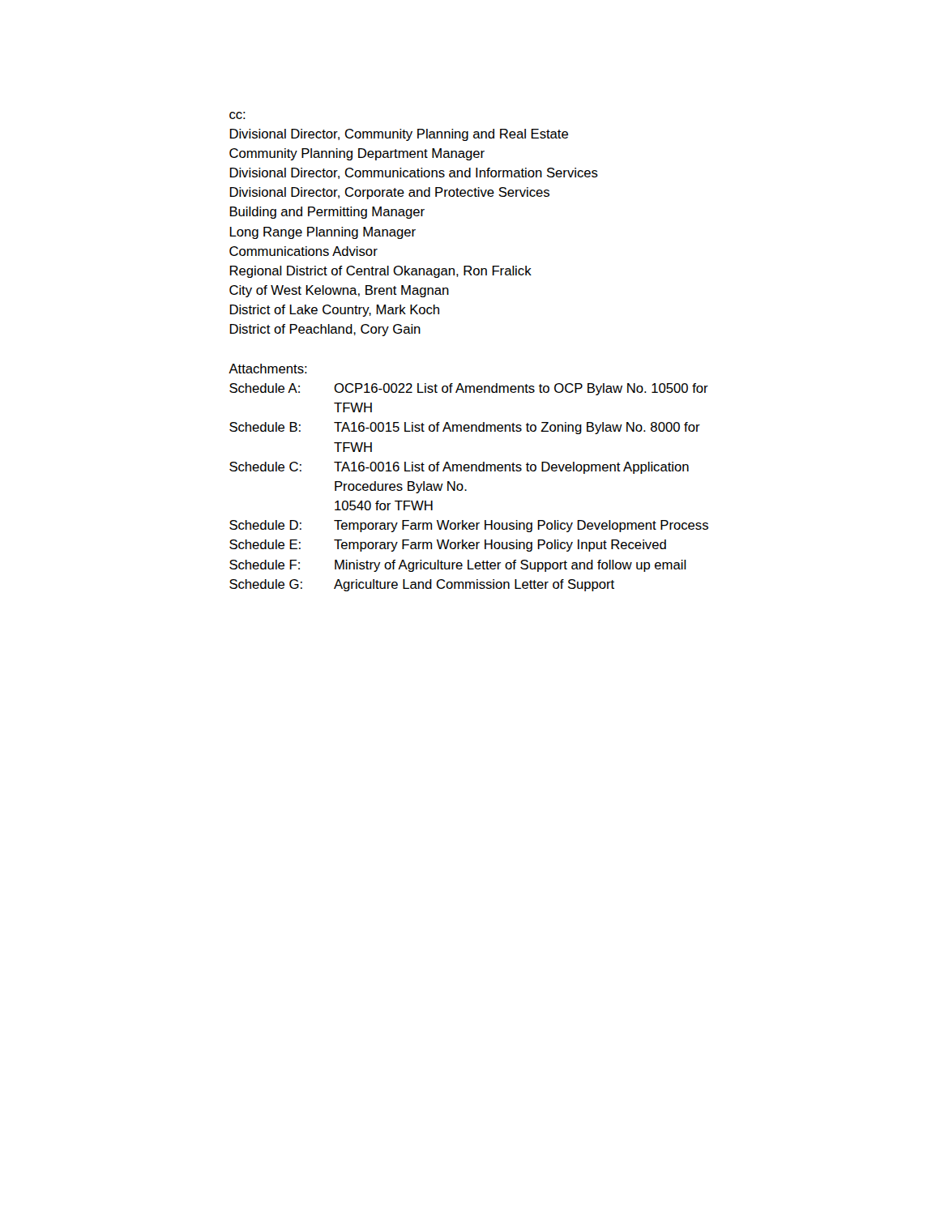cc:
Divisional Director, Community Planning and Real Estate
Community Planning Department Manager
Divisional Director, Communications and Information Services
Divisional Director, Corporate and Protective Services
Building and Permitting Manager
Long Range Planning Manager
Communications Advisor
Regional District of Central Okanagan, Ron Fralick
City of West Kelowna, Brent Magnan
District of Lake Country, Mark Koch
District of Peachland, Cory Gain
Attachments:
Schedule A:
OCP16-0022 List of Amendments to OCP Bylaw No. 10500 for TFWH
Schedule B:
TA16-0015 List of Amendments to Zoning Bylaw No. 8000 for TFWH
Schedule C:
TA16-0016 List of Amendments to Development Application Procedures Bylaw No.
10540 for TFWH
Schedule D:
Temporary Farm Worker Housing Policy Development Process
Schedule E:
Temporary Farm Worker Housing Policy Input Received
Schedule F:
Ministry of Agriculture Letter of Support and follow up email
Schedule G:
Agriculture Land Commission Letter of Support